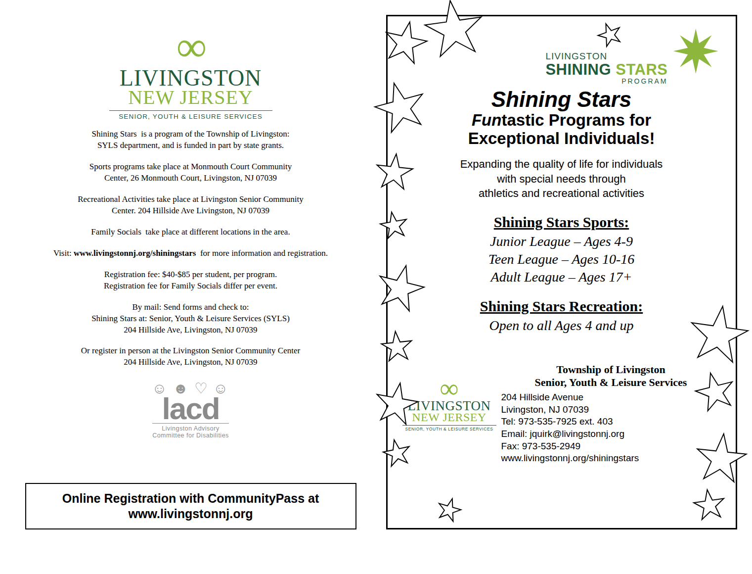∞
LIVINGSTON
NEW JERSEY
Senior, Youth & Leisure Services
Shining Stars is a program of the Township of Livingston:
SYLS department, and is funded in part by state grants.
Sports programs take place at Monmouth Court Community
Center, 26 Monmouth Court, Livingston, NJ 07039
Recreational Activities take place at Livingston Senior Community
Center. 204 Hillside Ave Livingston, NJ 07039
Family Socials take place at different locations in the area.
Visit: www.livingstonnj.org/shiningstars for more information and registration.
Registration fee: $40-$85 per student, per program.
Registration fee for Family Socials differ per event.
By mail: Send forms and check to:
Shining Stars at: Senior, Youth & Leisure Services (SYLS)
204 Hillside Ave, Livingston, NJ 07039
Or register in person at the Livingston Senior Community Center
204 Hillside Ave, Livingston, NJ 07039
☺ ☻ ♡ ☺
lacd
Livingston Advisory
Committee for Disabilities
Online Registration with CommunityPass at
www.livingstonnj.org
★ ★ ★ ★ ★ ★ ★ ★ ★ ★ ★ ★ ★ ★ ★
LIVINGSTON
SHINING STARS
PROGRAM
✷
Shining Stars Funtastic Programs for Exceptional Individuals!
Expanding the quality of life for individuals
with special needs through
athletics and recreational activities
Shining Stars Sports:
Junior League – Ages 4-9
Teen League – Ages 10-16
Adult League – Ages 17+
Shining Stars Recreation:
Open to all Ages 4 and up
∞
LIVINGSTON
NEW JERSEY
Senior, Youth & Leisure Services
Township of Livingston
Senior, Youth & Leisure Services
204 Hillside Avenue
Livingston, NJ 07039
Tel: 973-535-7925 ext. 403
Email: jquirk@livingstonnj.org
Fax: 973-535-2949
www.livingstonnj.org/shiningstars